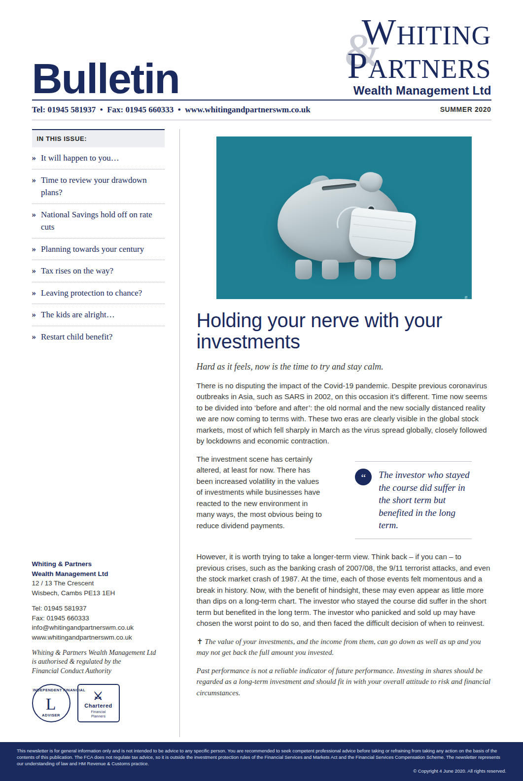Bulletin
&
WHITING
PARTNERS
Wealth Management Ltd
Tel: 01945 581937 • Fax: 01945 660333 • www.whitingandpartnerswm.co.uk
SUMMER 2020
IN THIS ISSUE:
»It will happen to you…
»Time to review your drawdown plans?
»National Savings hold off on rate cuts
»Planning towards your century
»Tax rises on the way?
»Leaving protection to chance?
»The kids are alright…
»Restart child benefit?
Whiting & Partners
Wealth Management Ltd
12 / 13 The Crescent
Wisbech, Cambs PE13 1EH
Tel: 01945 581937
Fax: 01945 660333
info@whitingandpartnerswm.co.uk
www.whitingandpartnerswm.co.uk
Whiting & Partners Wealth Management Ltd
is authorised & regulated by the
Financial Conduct Authority
INDEPENDENT FINANCIAL ADVISER
⚔
Chartered
Financial
Planners
Credit: NAR studio/Shutterstock.com
Holding your nerve with your investments
Hard as it feels, now is the time to try and stay calm.
There is no disputing the impact of the Covid-19 pandemic. Despite previous coronavirus outbreaks in Asia, such as SARS in 2002, on this occasion it’s different. Time now seems to be divided into ‘before and after’: the old normal and the new socially distanced reality we are now coming to terms with. These two eras are clearly visible in the global stock markets, most of which fell sharply in March as the virus spread globally, closely followed by lockdowns and economic contraction.
The investment scene has certainly altered, at least for now. There has been increased volatility in the values of investments while businesses have reacted to the new environment in many ways, the most obvious being to reduce dividend payments.
“
The investor who stayed the course did suffer in the short term but benefited in the long term.
However, it is worth trying to take a longer-term view. Think back – if you can – to previous crises, such as the banking crash of 2007/08, the 9/11 terrorist attacks, and even the stock market crash of 1987. At the time, each of those events felt momentous and a break in history. Now, with the benefit of hindsight, these may even appear as little more than dips on a long-term chart. The investor who stayed the course did suffer in the short term but benefited in the long term. The investor who panicked and sold up may have chosen the worst point to do so, and then faced the difficult decision of when to reinvest.
✝ The value of your investments, and the income from them, can go down as well as up and you may not get back the full amount you invested.
Past performance is not a reliable indicator of future performance. Investing in shares should be regarded as a long-term investment and should fit in with your overall attitude to risk and financial circumstances.
This newsletter is for general information only and is not intended to be advice to any specific person. You are recommended to seek competent professional advice before taking or refraining from taking any action on the basis of the contents of this publication. The FCA does not regulate tax advice, so it is outside the investment protection rules of the Financial Services and Markets Act and the Financial Services Compensation Scheme. The newsletter represents our understanding of law and HM Revenue & Customs practice. © Copyright 4 June 2020. All rights reserved.